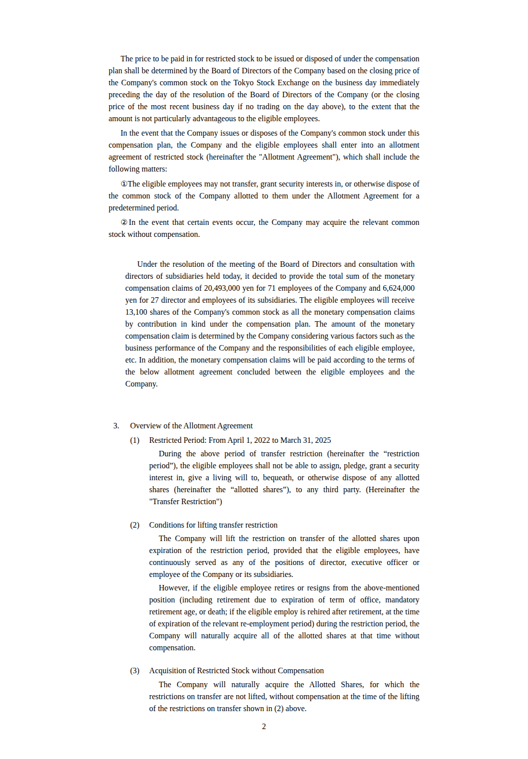The price to be paid in for restricted stock to be issued or disposed of under the compensation plan shall be determined by the Board of Directors of the Company based on the closing price of the Company's common stock on the Tokyo Stock Exchange on the business day immediately preceding the day of the resolution of the Board of Directors of the Company (or the closing price of the most recent business day if no trading on the day above), to the extent that the amount is not particularly advantageous to the eligible employees.
In the event that the Company issues or disposes of the Company's common stock under this compensation plan, the Company and the eligible employees shall enter into an allotment agreement of restricted stock (hereinafter the "Allotment Agreement"), which shall include the following matters:
① The eligible employees may not transfer, grant security interests in, or otherwise dispose of the common stock of the Company allotted to them under the Allotment Agreement for a predetermined period.
② In the event that certain events occur, the Company may acquire the relevant common stock without compensation.
Under the resolution of the meeting of the Board of Directors and consultation with directors of subsidiaries held today, it decided to provide the total sum of the monetary compensation claims of 20,493,000 yen for 71 employees of the Company and 6,624,000 yen for 27 director and employees of its subsidiaries. The eligible employees will receive 13,100 shares of the Company's common stock as all the monetary compensation claims by contribution in kind under the compensation plan. The amount of the monetary compensation claim is determined by the Company considering various factors such as the business performance of the Company and the responsibilities of each eligible employee, etc. In addition, the monetary compensation claims will be paid according to the terms of the below allotment agreement concluded between the eligible employees and the Company.
3.
Overview of the Allotment Agreement
(1)
Restricted Period: From April 1, 2022 to March 31, 2025
During the above period of transfer restriction (hereinafter the “restriction period”), the eligible employees shall not be able to assign, pledge, grant a security interest in, give a living will to, bequeath, or otherwise dispose of any allotted shares (hereinafter the “allotted shares”), to any third party. (Hereinafter the "Transfer Restriction")
(2)
Conditions for lifting transfer restriction
The Company will lift the restriction on transfer of the allotted shares upon expiration of the restriction period, provided that the eligible employees, have continuously served as any of the positions of director, executive officer or employee of the Company or its subsidiaries.
However, if the eligible employee retires or resigns from the above-mentioned position (including retirement due to expiration of term of office, mandatory retirement age, or death; if the eligible employ is rehired after retirement, at the time of expiration of the relevant re-employment period) during the restriction period, the Company will naturally acquire all of the allotted shares at that time without compensation.
(3)
Acquisition of Restricted Stock without Compensation
The Company will naturally acquire the Allotted Shares, for which the restrictions on transfer are not lifted, without compensation at the time of the lifting of the restrictions on transfer shown in (2) above.
2